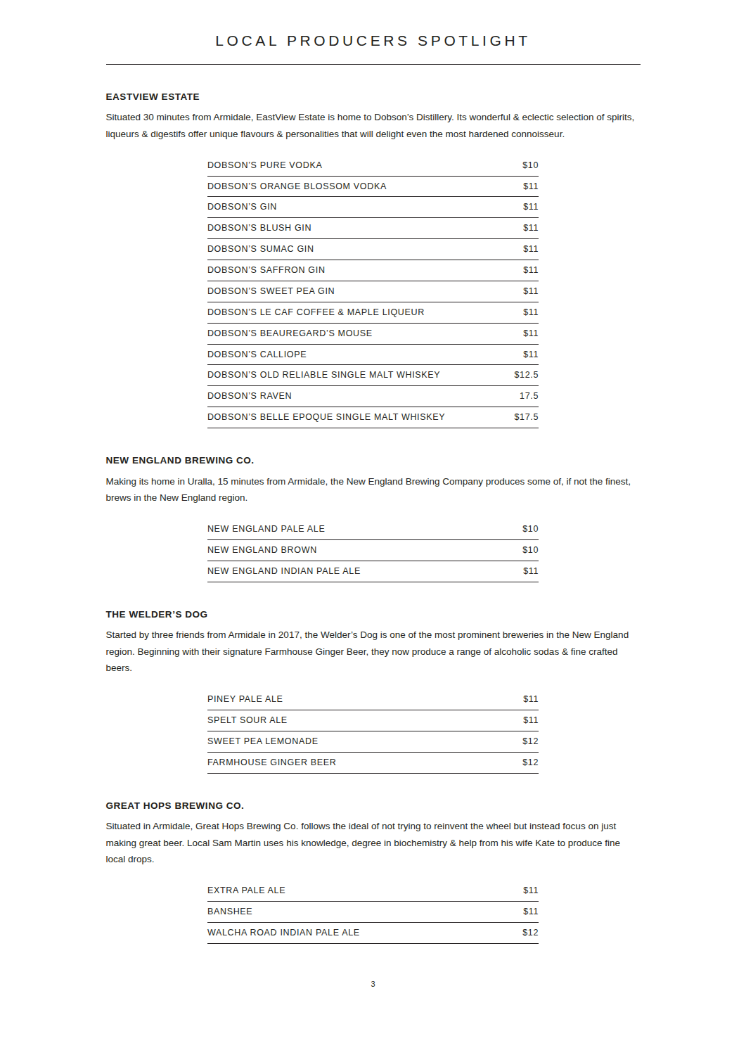Local Producers Spotlight
Eastview Estate
Situated 30 minutes from Armidale, EastView Estate is home to Dobson’s Distillery. Its wonderful & eclectic selection of spirits, liqueurs & digestifs offer unique flavours & personalities that will delight even the most hardened connoisseur.
| DOBSON’S PURE VODKA | $10 |
| DOBSON’S ORANGE BLOSSOM VODKA | $11 |
| DOBSON’S GIN | $11 |
| DOBSON’S BLUSH GIN | $11 |
| DOBSON’S SUMAC GIN | $11 |
| DOBSON’S SAFFRON GIN | $11 |
| DOBSON’S SWEET PEA GIN | $11 |
| DOBSON’S LE CAF COFFEE & MAPLE LIQUEUR | $11 |
| DOBSON’S BEAUREGARD’S MOUSE | $11 |
| DOBSON’S CALLIOPE | $11 |
| DOBSON’S OLD RELIABLE SINGLE MALT WHISKEY | $12.5 |
| DOBSON’S RAVEN | 17.5 |
| DOBSON’S BELLE EPOQUE SINGLE MALT WHISKEY | $17.5 |
New England Brewing Co.
Making its home in Uralla, 15 minutes from Armidale, the New England Brewing Company produces some of, if not the finest, brews in the New England region.
| NEW ENGLAND PALE ALE | $10 |
| NEW ENGLAND BROWN | $10 |
| NEW ENGLAND INDIAN PALE ALE | $11 |
The Welder’s Dog
Started by three friends from Armidale in 2017, the Welder’s Dog is one of the most prominent breweries in the New England region. Beginning with their signature Farmhouse Ginger Beer, they now produce a range of alcoholic sodas & fine crafted beers.
| PINEY PALE ALE | $11 |
| SPELT SOUR ALE | $11 |
| SWEET PEA LEMONADE | $12 |
| FARMHOUSE GINGER BEER | $12 |
Great Hops Brewing Co.
Situated in Armidale, Great Hops Brewing Co. follows the ideal of not trying to reinvent the wheel but instead focus on just making great beer. Local Sam Martin uses his knowledge, degree in biochemistry & help from his wife Kate to produce fine local drops.
| EXTRA PALE ALE | $11 |
| BANSHEE | $11 |
| WALCHA ROAD INDIAN PALE ALE | $12 |
3